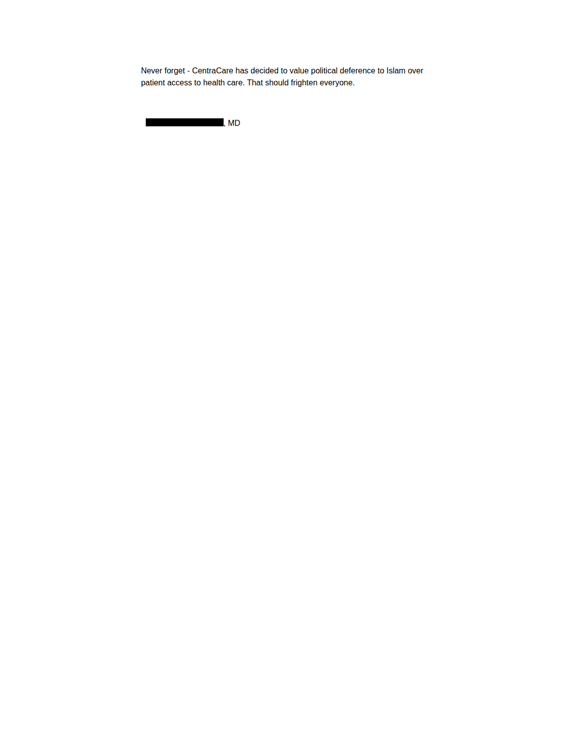Never forget - CentraCare has decided to value political deference to Islam over patient access to health care. That should frighten everyone.
, MD